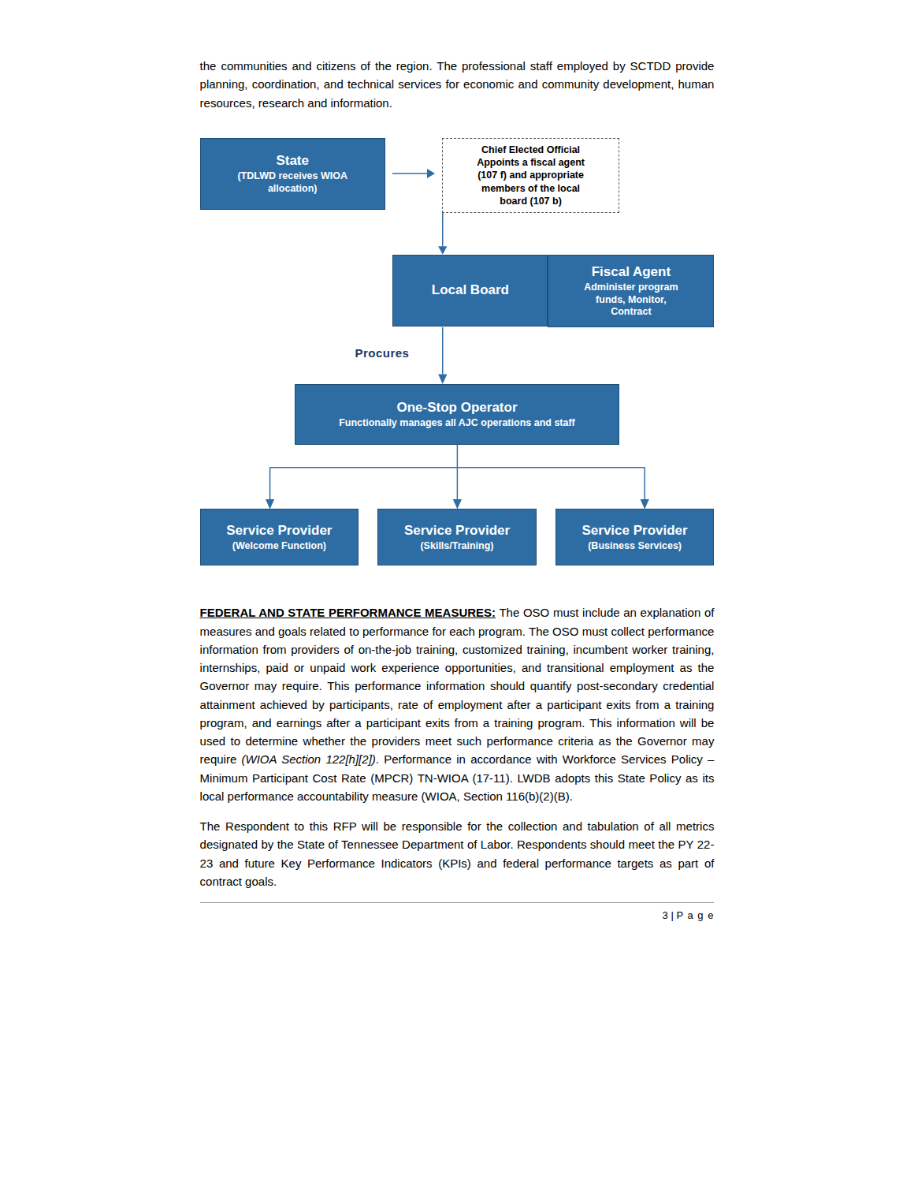the communities and citizens of the region. The professional staff employed by SCTDD provide planning, coordination, and technical services for economic and community development, human resources, research and information.
State (TDLWD receives WIOA
allocation)
Chief Elected Official
Appoints a fiscal agent
(107 f) and appropriate
members of the local
board (107 b)
Local Board
Fiscal Agent Administer program
funds, Monitor,
Contract
Procures
One-Stop Operator Functionally manages all AJC operations and staff
Service Provider (Welcome Function)
Service Provider (Skills/Training)
Service Provider (Business Services)
FEDERAL AND STATE PERFORMANCE MEASURES: The OSO must include an explanation of measures and goals related to performance for each program. The OSO must collect performance information from providers of on-the-job training, customized training, incumbent worker training, internships, paid or unpaid work experience opportunities, and transitional employment as the Governor may require. This performance information should quantify post-secondary credential attainment achieved by participants, rate of employment after a participant exits from a training program, and earnings after a participant exits from a training program. This information will be used to determine whether the providers meet such performance criteria as the Governor may require (WIOA Section 122[h][2]). Performance in accordance with Workforce Services Policy – Minimum Participant Cost Rate (MPCR) TN-WIOA (17-11). LWDB adopts this State Policy as its local performance accountability measure (WIOA, Section 116(b)(2)(B).
The Respondent to this RFP will be responsible for the collection and tabulation of all metrics designated by the State of Tennessee Department of Labor. Respondents should meet the PY 22-23 and future Key Performance Indicators (KPIs) and federal performance targets as part of contract goals.
3 | P a g e